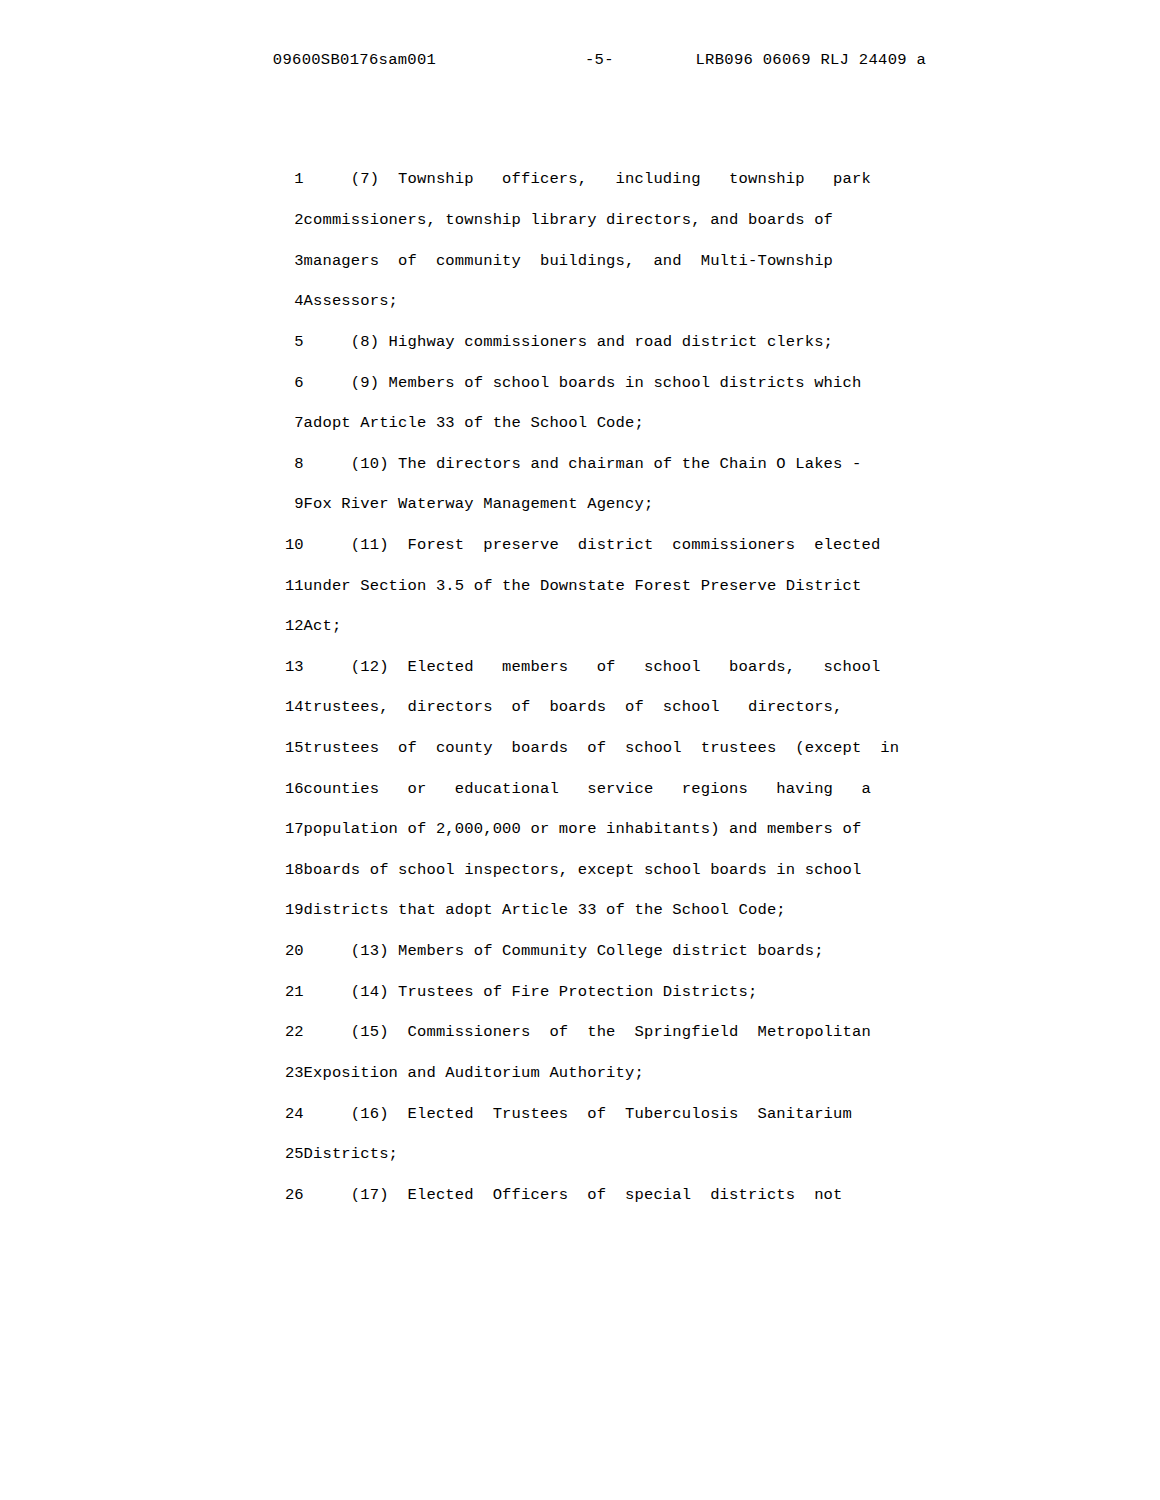09600SB0176sam001-5-LRB096 06069 RLJ 24409 a
| 1 | (7) Township officers, including township park |
| 2 | commissioners, township library directors, and boards of |
| 3 | managers of community buildings, and Multi-Township |
| 4 | Assessors; |
| 5 | (8) Highway commissioners and road district clerks; |
| 6 | (9) Members of school boards in school districts which |
| 7 | adopt Article 33 of the School Code; |
| 8 | (10) The directors and chairman of the Chain O Lakes - |
| 9 | Fox River Waterway Management Agency; |
| 10 | (11) Forest preserve district commissioners elected |
| 11 | under Section 3.5 of the Downstate Forest Preserve District |
| 12 | Act; |
| 13 | (12) Elected members of school boards, school |
| 14 | trustees, directors of boards of school directors, |
| 15 | trustees of county boards of school trustees (except in |
| 16 | counties or educational service regions having a |
| 17 | population of 2,000,000 or more inhabitants) and members of |
| 18 | boards of school inspectors, except school boards in school |
| 19 | districts that adopt Article 33 of the School Code; |
| 20 | (13) Members of Community College district boards; |
| 21 | (14) Trustees of Fire Protection Districts; |
| 22 | (15) Commissioners of the Springfield Metropolitan |
| 23 | Exposition and Auditorium Authority; |
| 24 | (16) Elected Trustees of Tuberculosis Sanitarium |
| 25 | Districts; |
| 26 | (17) Elected Officers of special districts not |